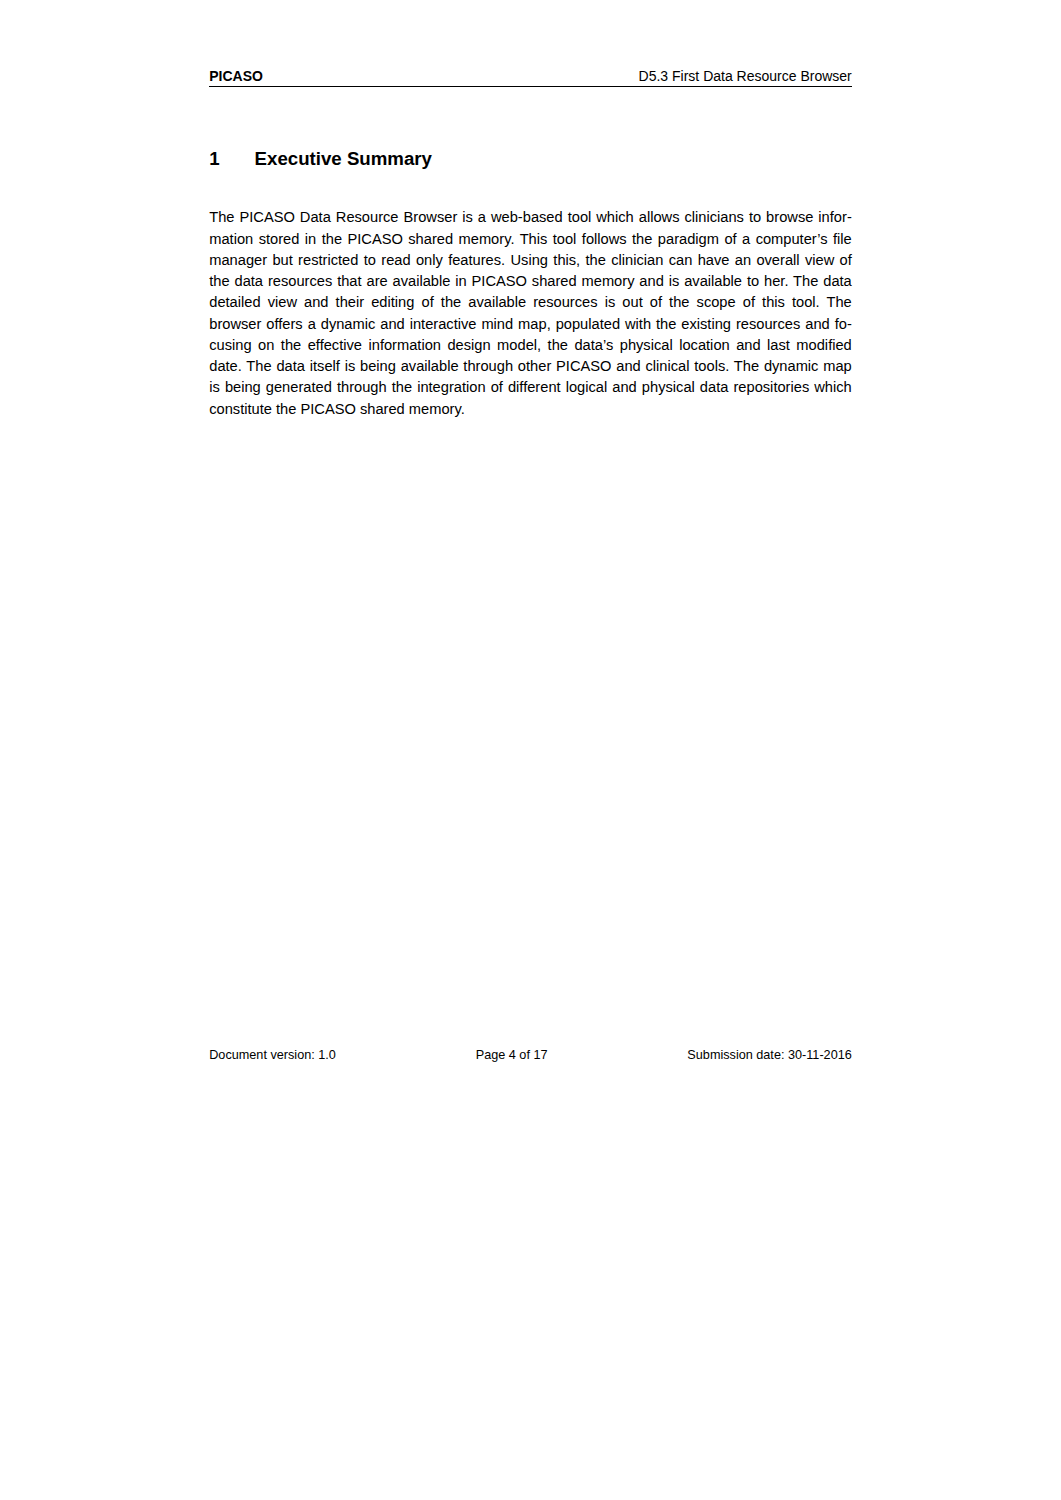PICASO
D5.3 First Data Resource Browser
1 Executive Summary
The PICASO Data Resource Browser is a web-based tool which allows clinicians to browse information stored in the PICASO shared memory. This tool follows the paradigm of a computer’s file manager but restricted to read only features. Using this, the clinician can have an overall view of the data resources that are available in PICASO shared memory and is available to her. The data detailed view and their editing of the available resources is out of the scope of this tool. The browser offers a dynamic and interactive mind map, populated with the existing resources and focusing on the effective information design model, the data’s physical location and last modified date. The data itself is being available through other PICASO and clinical tools. The dynamic map is being generated through the integration of different logical and physical data repositories which constitute the PICASO shared memory.
Document version: 1.0
Page 4 of 17
Submission date: 30-11-2016